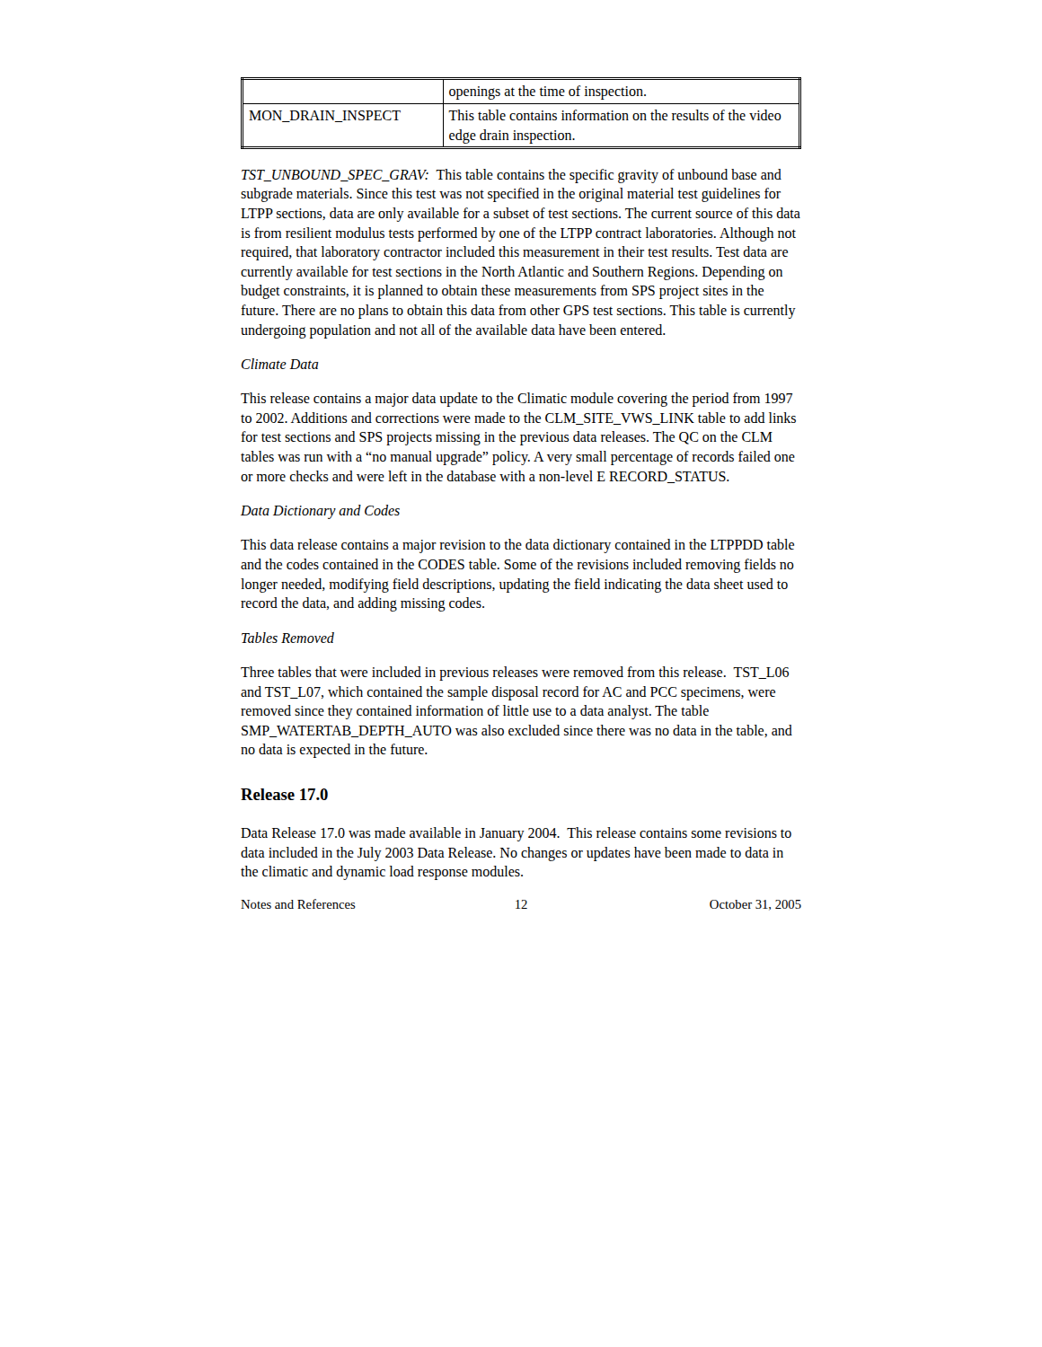| | openings at the time of inspection. |
| MON_DRAIN_INSPECT | This table contains information on the results of the video edge drain inspection. |
TST_UNBOUND_SPEC_GRAV: This table contains the specific gravity of unbound base and subgrade materials. Since this test was not specified in the original material test guidelines for LTPP sections, data are only available for a subset of test sections. The current source of this data is from resilient modulus tests performed by one of the LTPP contract laboratories. Although not required, that laboratory contractor included this measurement in their test results. Test data are currently available for test sections in the North Atlantic and Southern Regions. Depending on budget constraints, it is planned to obtain these measurements from SPS project sites in the future. There are no plans to obtain this data from other GPS test sections. This table is currently undergoing population and not all of the available data have been entered.
Climate Data
This release contains a major data update to the Climatic module covering the period from 1997 to 2002. Additions and corrections were made to the CLM_SITE_VWS_LINK table to add links for test sections and SPS projects missing in the previous data releases. The QC on the CLM tables was run with a “no manual upgrade” policy. A very small percentage of records failed one or more checks and were left in the database with a non-level E RECORD_STATUS.
Data Dictionary and Codes
This data release contains a major revision to the data dictionary contained in the LTPPDD table and the codes contained in the CODES table. Some of the revisions included removing fields no longer needed, modifying field descriptions, updating the field indicating the data sheet used to record the data, and adding missing codes.
Tables Removed
Three tables that were included in previous releases were removed from this release. TST_L06 and TST_L07, which contained the sample disposal record for AC and PCC specimens, were removed since they contained information of little use to a data analyst. The table SMP_WATERTAB_DEPTH_AUTO was also excluded since there was no data in the table, and no data is expected in the future.
Release 17.0
Data Release 17.0 was made available in January 2004. This release contains some revisions to data included in the July 2003 Data Release. No changes or updates have been made to data in the climatic and dynamic load response modules.
Notes and References
12
October 31, 2005